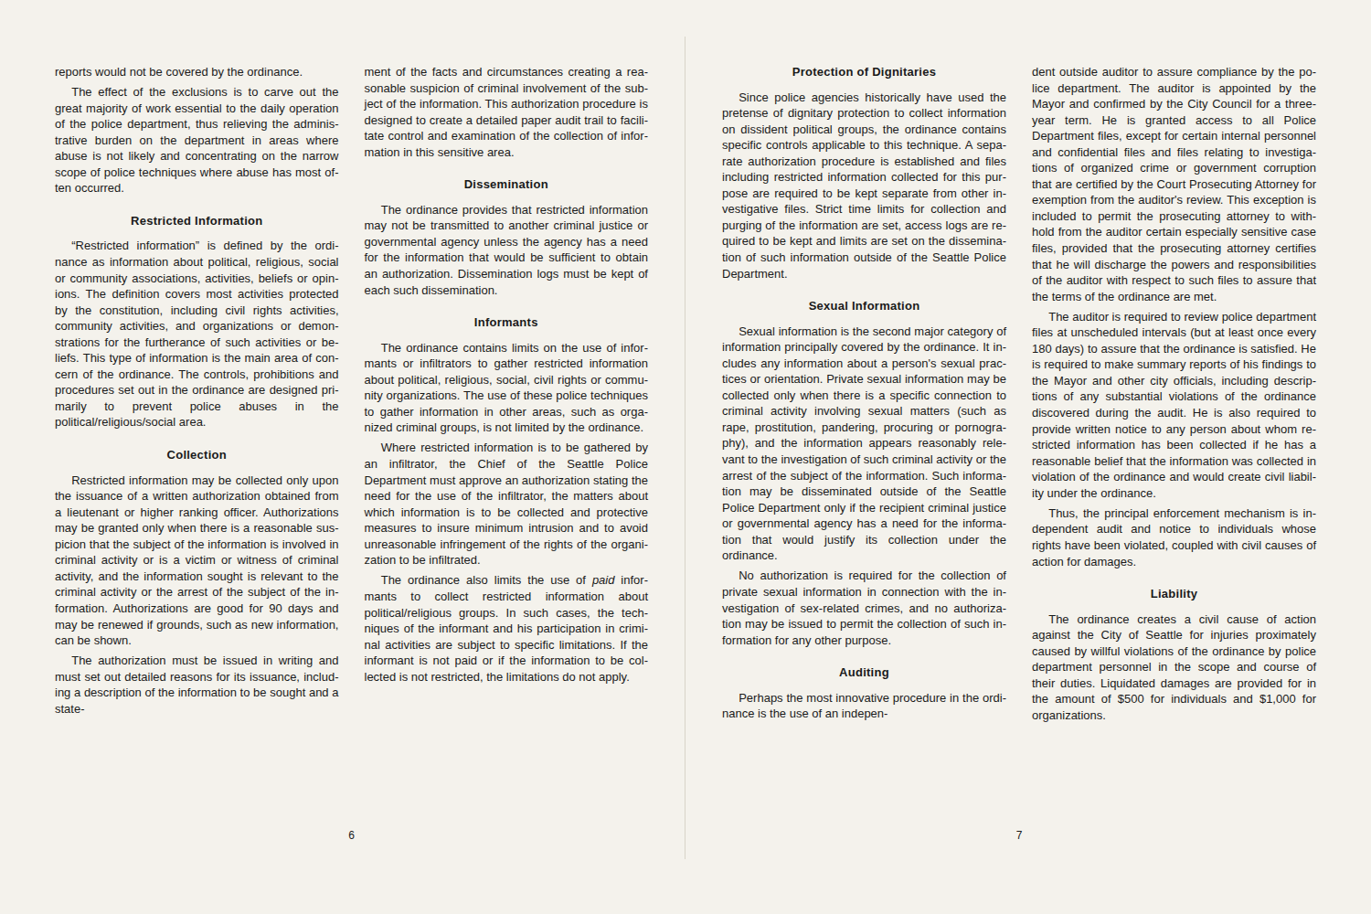reports would not be covered by the ordinance.
The effect of the exclusions is to carve out the great majority of work essential to the daily operation of the police department, thus relieving the administrative burden on the department in areas where abuse is not likely and concentrating on the narrow scope of police techniques where abuse has most often occurred.
Restricted Information
“Restricted information” is defined by the ordinance as information about political, religious, social or community associations, activities, beliefs or opinions. The definition covers most activities protected by the constitution, including civil rights activities, community activities, and organizations or demonstrations for the furtherance of such activities or beliefs. This type of information is the main area of concern of the ordinance. The controls, prohibitions and procedures set out in the ordinance are designed primarily to prevent police abuses in the political/religious/social area.
Collection
Restricted information may be collected only upon the issuance of a written authorization obtained from a lieutenant or higher ranking officer. Authorizations may be granted only when there is a reasonable suspicion that the subject of the information is involved in criminal activity or is a victim or witness of criminal activity, and the information sought is relevant to the criminal activity or the arrest of the subject of the information. Authorizations are good for 90 days and may be renewed if grounds, such as new information, can be shown.
The authorization must be issued in writing and must set out detailed reasons for its issuance, including a description of the information to be sought and a state-
ment of the facts and circumstances creating a reasonable suspicion of criminal involvement of the subject of the information. This authorization procedure is designed to create a detailed paper audit trail to facilitate control and examination of the collection of information in this sensitive area.
Dissemination
The ordinance provides that restricted information may not be transmitted to another criminal justice or governmental agency unless the agency has a need for the information that would be sufficient to obtain an authorization. Dissemination logs must be kept of each such dissemination.
Informants
The ordinance contains limits on the use of informants or infiltrators to gather restricted information about political, religious, social, civil rights or community organizations. The use of these police techniques to gather information in other areas, such as organized criminal groups, is not limited by the ordinance.
Where restricted information is to be gathered by an infiltrator, the Chief of the Seattle Police Department must approve an authorization stating the need for the use of the infiltrator, the matters about which information is to be collected and protective measures to insure minimum intrusion and to avoid unreasonable infringement of the rights of the organization to be infiltrated.
The ordinance also limits the use of paid informants to collect restricted information about political/religious groups. In such cases, the techniques of the informant and his participation in criminal activities are subject to specific limitations. If the informant is not paid or if the information to be collected is not restricted, the limitations do not apply.
6
Protection of Dignitaries
Since police agencies historically have used the pretense of dignitary protection to collect information on dissident political groups, the ordinance contains specific controls applicable to this technique. A separate authorization procedure is established and files including restricted information collected for this purpose are required to be kept separate from other investigative files. Strict time limits for collection and purging of the information are set, access logs are required to be kept and limits are set on the dissemination of such information outside of the Seattle Police Department.
Sexual Information
Sexual information is the second major category of information principally covered by the ordinance. It includes any information about a person's sexual practices or orientation. Private sexual information may be collected only when there is a specific connection to criminal activity involving sexual matters (such as rape, prostitution, pandering, procuring or pornography), and the information appears reasonably relevant to the investigation of such criminal activity or the arrest of the subject of the information. Such information may be disseminated outside of the Seattle Police Department only if the recipient criminal justice or governmental agency has a need for the information that would justify its collection under the ordinance.
No authorization is required for the collection of private sexual information in connection with the investigation of sex-related crimes, and no authorization may be issued to permit the collection of such information for any other purpose.
Auditing
Perhaps the most innovative procedure in the ordinance is the use of an indepen-
dent outside auditor to assure compliance by the police department. The auditor is appointed by the Mayor and confirmed by the City Council for a three-year term. He is granted access to all Police Department files, except for certain internal personnel and confidential files and files relating to investigations of organized crime or government corruption that are certified by the Court Prosecuting Attorney for exemption from the auditor's review. This exception is included to permit the prosecuting attorney to withhold from the auditor certain especially sensitive case files, provided that the prosecuting attorney certifies that he will discharge the powers and responsibilities of the auditor with respect to such files to assure that the terms of the ordinance are met.
The auditor is required to review police department files at unscheduled intervals (but at least once every 180 days) to assure that the ordinance is satisfied. He is required to make summary reports of his findings to the Mayor and other city officials, including descriptions of any substantial violations of the ordinance discovered during the audit. He is also required to provide written notice to any person about whom restricted information has been collected if he has a reasonable belief that the information was collected in violation of the ordinance and would create civil liability under the ordinance.
Thus, the principal enforcement mechanism is independent audit and notice to individuals whose rights have been violated, coupled with civil causes of action for damages.
Liability
The ordinance creates a civil cause of action against the City of Seattle for injuries proximately caused by willful violations of the ordinance by police department personnel in the scope and course of their duties. Liquidated damages are provided for in the amount of $500 for individuals and $1,000 for organizations.
7